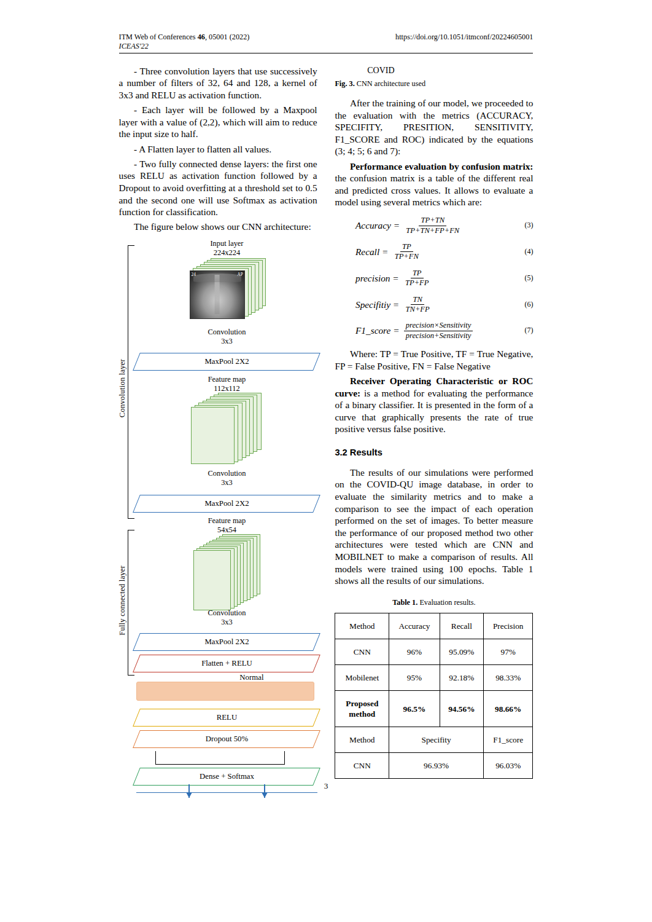ITM Web of Conferences 46, 05001 (2022)
ICEAS'22
https://doi.org/10.1051/itmconf/20224605001
- Three convolution layers that use successively a number of filters of 32, 64 and 128, a kernel of 3x3 and RELU as activation function.
- Each layer will be followed by a Maxpool layer with a value of (2,2), which will aim to reduce the input size to half.
- A Flatten layer to flatten all values.
- Two fully connected dense layers: the first one uses RELU as activation function followed by a Dropout to avoid overfitting at a threshold set to 0.5 and the second one will use Softmax as activation function for classification.
The figure below shows our CNN architecture:
Convolution layer
Fully connected layer
Input layer
224x224
24 AP
Convolution
3x3
MaxPool 2X2
Feature map
112x112
Convolution
3x3
MaxPool 2X2
Feature map
54x54
Convolution
3x3
MaxPool 2X2
Flatten + RELU
RELU
Dropout 50%
Dense + Softmax
Normal
COVID
Fig. 3. CNN architecture used
After the training of our model, we proceeded to the evaluation with the metrics (ACCURACY, SPECIFITY, PRESITION, SENSITIVITY, F1_SCORE and ROC) indicated by the equations (3; 4; 5; 6 and 7):
Performance evaluation by confusion matrix: the confusion matrix is a table of the different real and predicted cross values. It allows to evaluate a model using several metrics which are:
Accuracy = TP+TN TP+TN+FP+FN
(3)
Recall = TP TP+FN
(4)
precision = TP TP+FP
(5)
Specifitiy = TN TN+FP
(6)
F1_score = precision×Sensitivity precision+Sensitivity
(7)
Where: TP = True Positive, TF = True Negative, FP = False Positive, FN = False Negative
Receiver Operating Characteristic or ROC curve: is a method for evaluating the performance of a binary classifier. It is presented in the form of a curve that graphically presents the rate of true positive versus false positive.
3.2 Results
The results of our simulations were performed on the COVID-QU image database, in order to evaluate the similarity metrics and to make a comparison to see the impact of each operation performed on the set of images. To better measure the performance of our proposed method two other architectures were tested which are CNN and MOBILNET to make a comparison of results. All models were trained using 100 epochs. Table 1 shows all the results of our simulations.
Table 1. Evaluation results.
| Method | Accuracy | Recall | Precision |
| CNN | 96% | 95.09% | 97% |
| Mobilenet | 95% | 92.18% | 98.33% |
| Proposed method | 96.5% | 94.56% | 98.66% |
| Method | Specifity | F1_score |
| CNN | 96.93% | 96.03% |
3